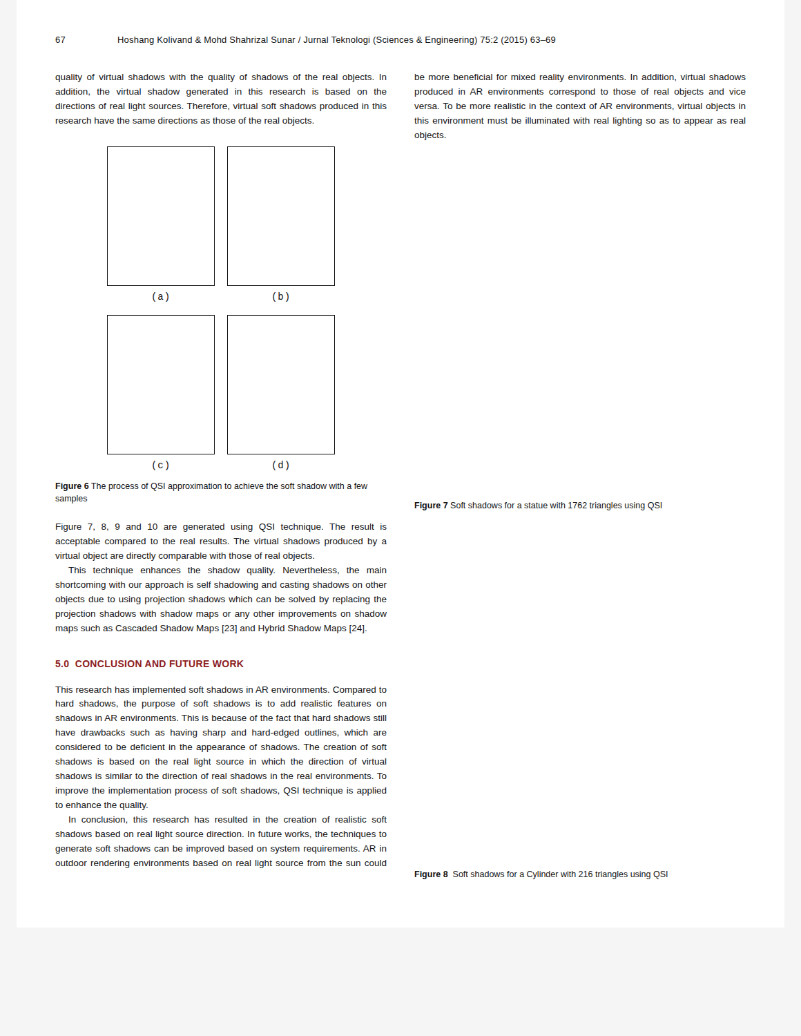67 Hoshang Kolivand & Mohd Shahrizal Sunar / Jurnal Teknologi (Sciences & Engineering) 75:2 (2015) 63–69
quality of virtual shadows with the quality of shadows of the real objects. In addition, the virtual shadow generated in this research is based on the directions of real light sources. Therefore, virtual soft shadows produced in this research have the same directions as those of the real objects.
(a)
(b)
(c)
(d)
Figure 6 The process of QSI approximation to achieve the soft shadow with a few samples
Figure 7, 8, 9 and 10 are generated using QSI technique. The result is acceptable compared to the real results. The virtual shadows produced by a virtual object are directly comparable with those of real objects.
This technique enhances the shadow quality. Nevertheless, the main shortcoming with our approach is self shadowing and casting shadows on other objects due to using projection shadows which can be solved by replacing the projection shadows with shadow maps or any other improvements on shadow maps such as Cascaded Shadow Maps [23] and Hybrid Shadow Maps [24].
5.0 CONCLUSION AND FUTURE WORK
This research has implemented soft shadows in AR environments. Compared to hard shadows, the purpose of soft shadows is to add realistic features on shadows in AR environments. This is because of the fact that hard shadows still have drawbacks such as having sharp and hard-edged outlines, which are considered to be deficient in the appearance of shadows. The creation of soft shadows is based on the real light source in which the direction of virtual shadows is similar to the direction of real shadows in the real environments. To improve the implementation process of soft shadows, QSI technique is applied to enhance the quality.
In conclusion, this research has resulted in the creation of realistic soft shadows based on real light source direction. In future works, the techniques to generate soft shadows can be improved based on system requirements. AR in outdoor rendering environments based on real light source from the sun could be more beneficial for mixed reality environments. In addition, virtual shadows produced in AR environments correspond to those of real objects and vice versa. To be more realistic in the context of AR environments, virtual objects in this environment must be illuminated with real lighting so as to appear as real objects.
Figure 7 Soft shadows for a statue with 1762 triangles using QSI
Figure 8 Soft shadows for a Cylinder with 216 triangles using QSI